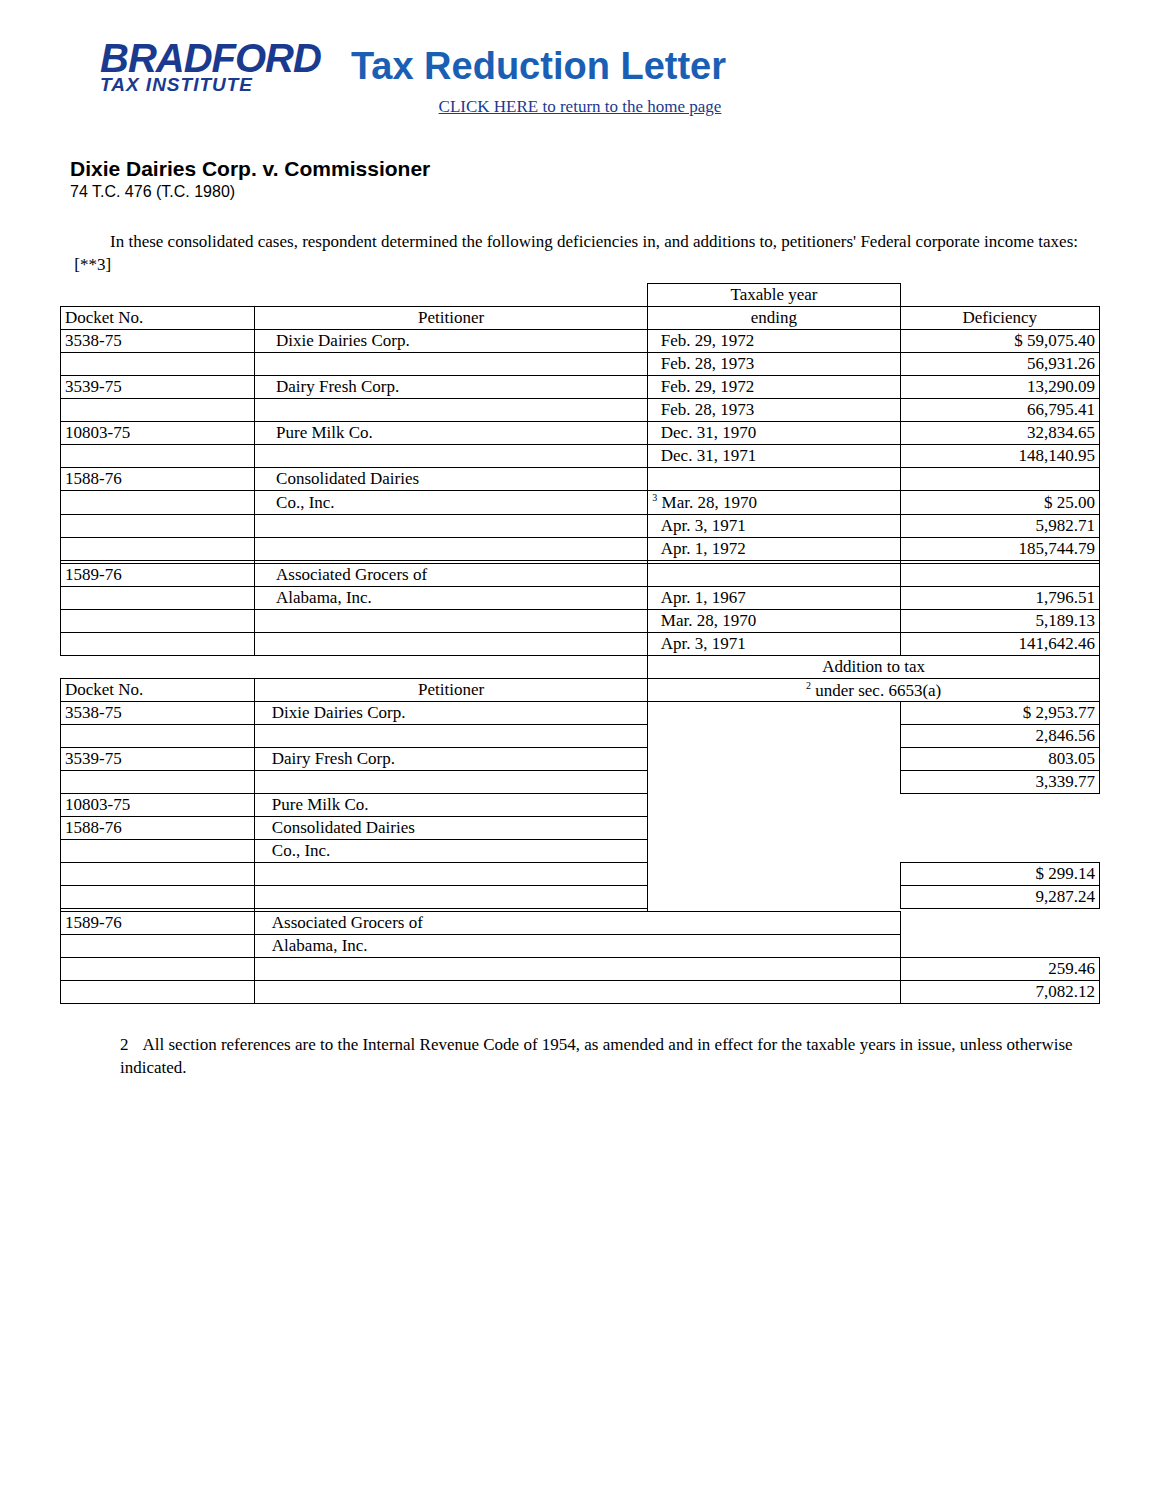BRADFORD
TAX INSTITUTE
Tax Reduction Letter
CLICK HERE to return to the home page
Dixie Dairies Corp. v. Commissioner
74 T.C. 476 (T.C. 1980)
In these consolidated cases, respondent determined the following deficiencies in, and additions to, petitioners' Federal corporate income taxes: [**3]
| | | Taxable year | |
| Docket No. | Petitioner | ending | Deficiency |
| 3538-75 | Dixie Dairies Corp. | Feb. 29, 1972 | $ 59,075.40 |
| | | Feb. 28, 1973 | 56,931.26 |
| 3539-75 | Dairy Fresh Corp. | Feb. 29, 1972 | 13,290.09 |
| | | Feb. 28, 1973 | 66,795.41 |
| 10803-75 | Pure Milk Co. | Dec. 31, 1970 | 32,834.65 |
| | | Dec. 31, 1971 | 148,140.95 |
| 1588-76 | Consolidated Dairies | | |
| | Co., Inc. | 3 Mar. 28, 1970 | $ 25.00 |
| | | Apr. 3, 1971 | 5,982.71 |
| | | Apr. 1, 1972 | 185,744.79 |
| 1589-76 | Associated Grocers of | | |
| | Alabama, Inc. | Apr. 1, 1967 | 1,796.51 |
| | | Mar. 28, 1970 | 5,189.13 |
| | | Apr. 3, 1971 | 141,642.46 |
| | | Addition to tax |
| Docket No. | Petitioner | 2 under sec. 6653(a) |
| 3538-75 | Dixie Dairies Corp. | | $ 2,953.77 |
| | | | 2,846.56 |
| 3539-75 | Dairy Fresh Corp. | | 803.05 |
| | | | 3,339.77 |
| 10803-75 | Pure Milk Co. | | |
| 1588-76 | Consolidated Dairies | | |
| | Co., Inc. | | |
| | | | $ 299.14 |
| | | | 9,287.24 |
| 1589-76 | Associated Grocers of | |
| | Alabama, Inc. | |
| | | 259.46 |
| | | 7,082.12 |
2 All section references are to the Internal Revenue Code of 1954, as amended and in effect for the taxable years in issue, unless otherwise indicated.